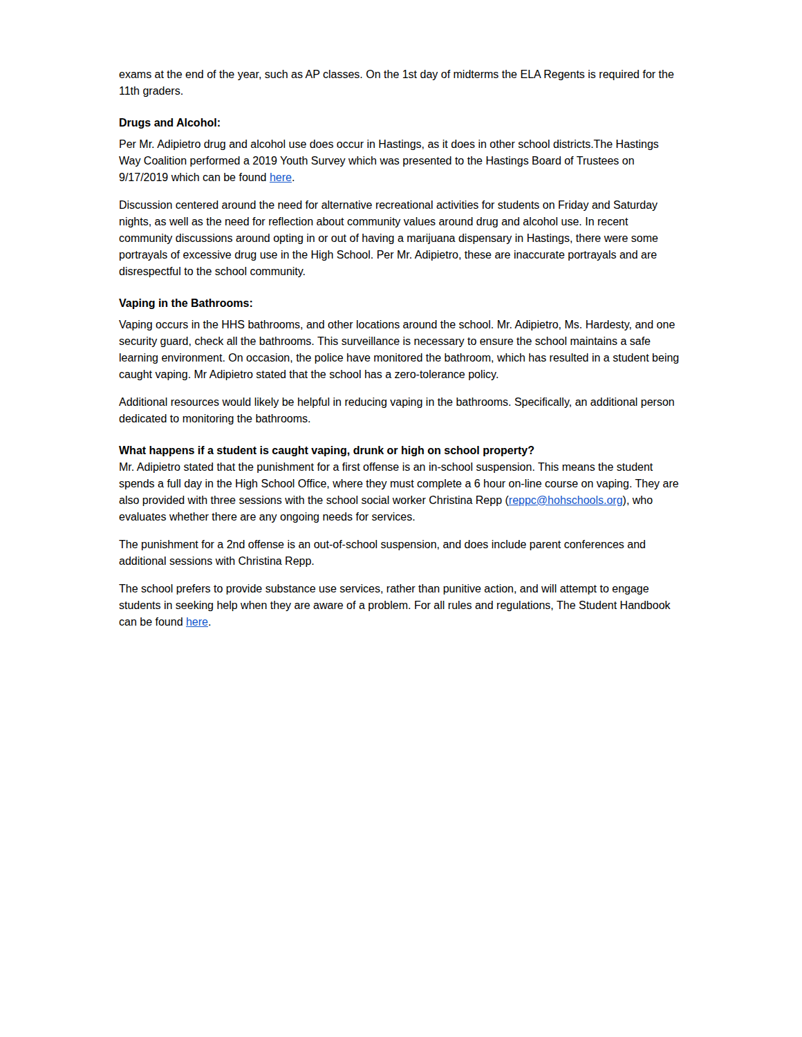exams at the end of the year, such as AP classes. On the 1st day of midterms the ELA Regents is required for the 11th graders.
Drugs and Alcohol:
Per Mr. Adipietro drug and alcohol use does occur in Hastings, as it does in other school districts.The Hastings Way Coalition performed a 2019 Youth Survey which was presented to the Hastings Board of Trustees on 9/17/2019 which can be found here.
Discussion centered around the need for alternative recreational activities for students on Friday and Saturday nights, as well as the need for reflection about community values around drug and alcohol use. In recent community discussions around opting in or out of having a marijuana dispensary in Hastings, there were some portrayals of excessive drug use in the High School. Per Mr. Adipietro, these are inaccurate portrayals and are disrespectful to the school community.
Vaping in the Bathrooms:
Vaping occurs in the HHS bathrooms, and other locations around the school. Mr. Adipietro, Ms. Hardesty, and one security guard, check all the bathrooms. This surveillance is necessary to ensure the school maintains a safe learning environment. On occasion, the police have monitored the bathroom, which has resulted in a student being caught vaping. Mr Adipietro stated that the school has a zero-tolerance policy.
Additional resources would likely be helpful in reducing vaping in the bathrooms. Specifically, an additional person dedicated to monitoring the bathrooms.
What happens if a student is caught vaping, drunk or high on school property?
Mr. Adipietro stated that the punishment for a first offense is an in-school suspension. This means the student spends a full day in the High School Office, where they must complete a 6 hour on-line course on vaping. They are also provided with three sessions with the school social worker Christina Repp (reppc@hohschools.org), who evaluates whether there are any ongoing needs for services.
The punishment for a 2nd offense is an out-of-school suspension, and does include parent conferences and additional sessions with Christina Repp.
The school prefers to provide substance use services, rather than punitive action, and will attempt to engage students in seeking help when they are aware of a problem. For all rules and regulations, The Student Handbook can be found here.